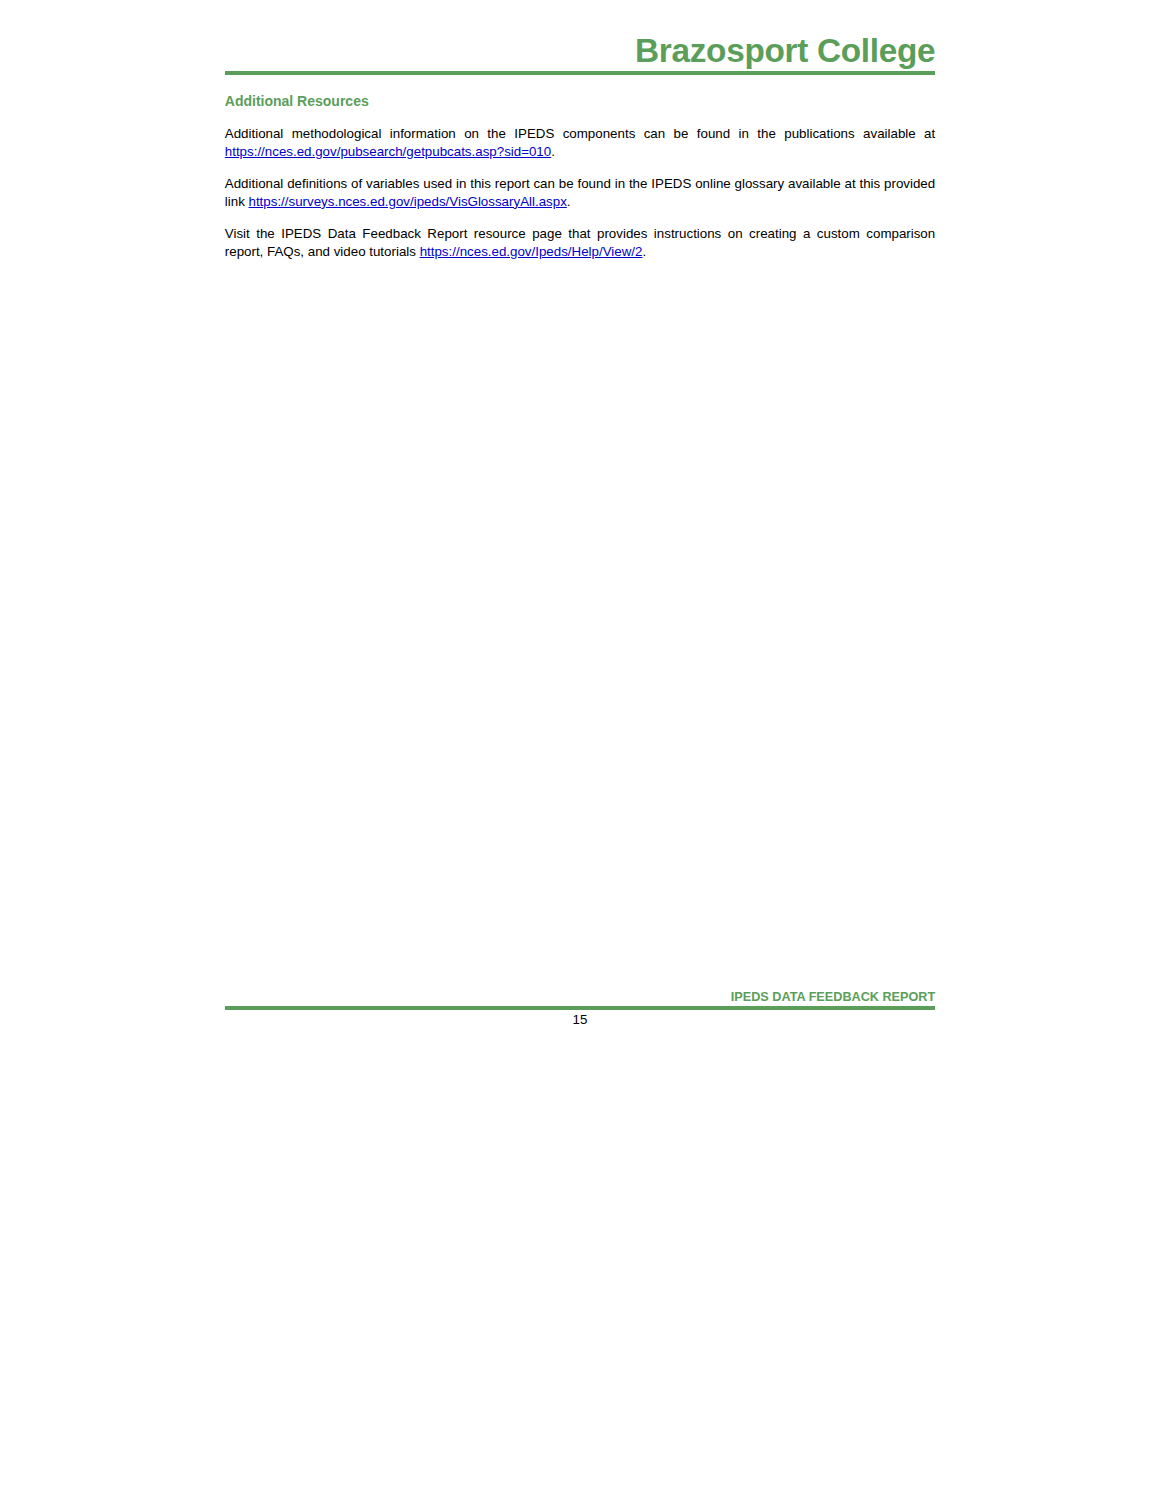Brazosport College
Additional Resources
Additional methodological information on the IPEDS components can be found in the publications available at https://nces.ed.gov/pubsearch/getpubcats.asp?sid=010.
Additional definitions of variables used in this report can be found in the IPEDS online glossary available at this provided link https://surveys.nces.ed.gov/ipeds/VisGlossaryAll.aspx.
Visit the IPEDS Data Feedback Report resource page that provides instructions on creating a custom comparison report, FAQs, and video tutorials https://nces.ed.gov/Ipeds/Help/View/2.
IPEDS DATA FEEDBACK REPORT
15